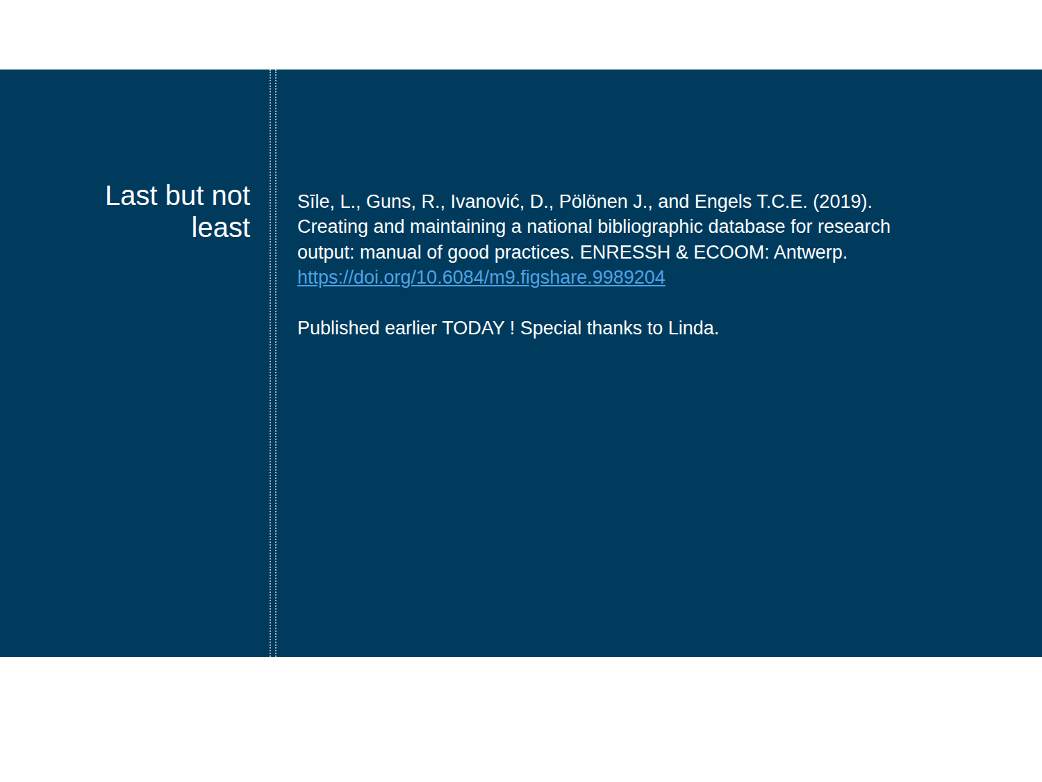Last but not least
Sīle, L., Guns, R., Ivanović, D., Pölönen J., and Engels T.C.E. (2019). Creating and maintaining a national bibliographic database for research output: manual of good practices. ENRESSH & ECOOM: Antwerp.
https://doi.org/10.6084/m9.figshare.9989204
Published earlier TODAY ! Special thanks to Linda.